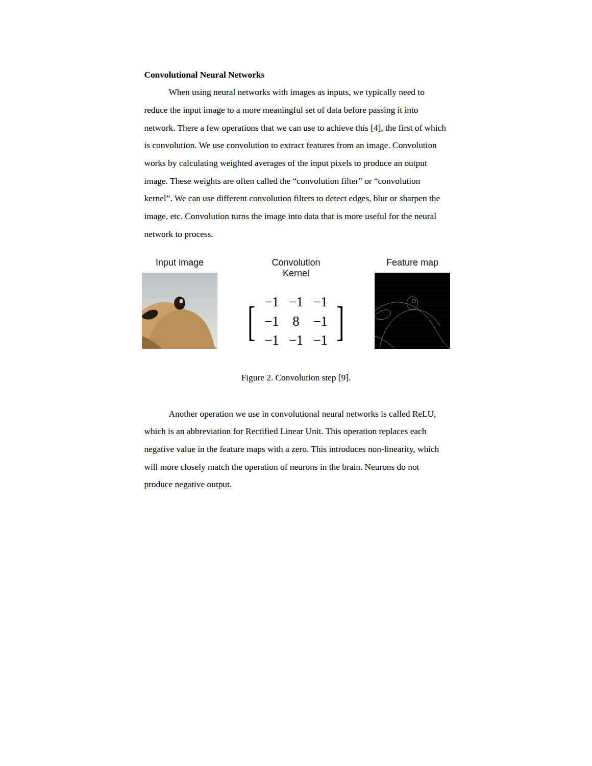Convolutional Neural Networks
When using neural networks with images as inputs, we typically need to reduce the input image to a more meaningful set of data before passing it into network. There a few operations that we can use to achieve this [4], the first of which is convolution. We use convolution to extract features from an image. Convolution works by calculating weighted averages of the input pixels to produce an output image. These weights are often called the “convolution filter” or “convolution kernel”. We can use different convolution filters to detect edges, blur or sharpen the image, etc. Convolution turns the image into data that is more useful for the neural network to process.
Input image
Convolution Kernel
[
| −1 | −1 | −1 |
| −1 | 8 | −1 |
| −1 | −1 | −1 |
]
Feature map
Figure 2. Convolution step [9].
Another operation we use in convolutional neural networks is called ReLU, which is an abbreviation for Rectified Linear Unit. This operation replaces each negative value in the feature maps with a zero. This introduces non-linearity, which will more closely match the operation of neurons in the brain. Neurons do not produce negative output.